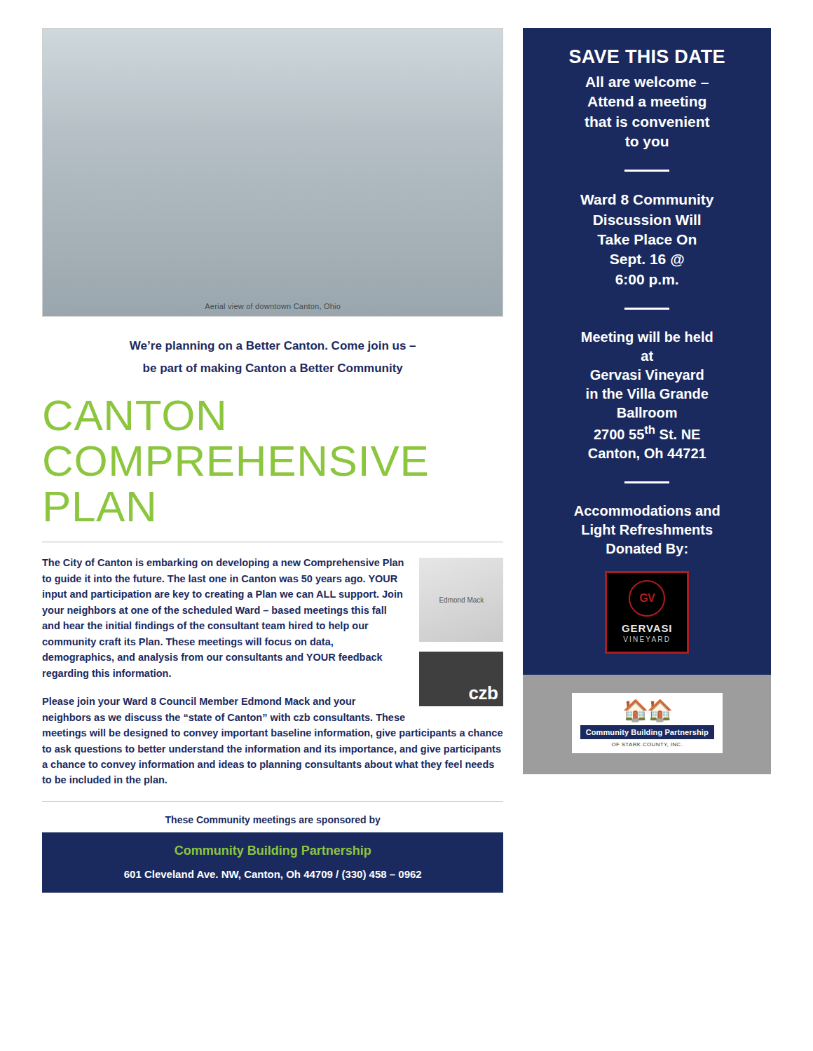We’re planning on a Better Canton. Come join us –
be part of making Canton a Better Community
CANTON
COMPREHENSIVE
PLAN
Edmond Mack
czb
The City of Canton is embarking on developing a new Comprehensive Plan to guide it into the future. The last one in Canton was 50 years ago. YOUR input and participation are key to creating a Plan we can ALL support. Join your neighbors at one of the scheduled Ward – based meetings this fall and hear the initial findings of the consultant team hired to help our community craft its Plan. These meetings will focus on data, demographics, and analysis from our consultants and YOUR feedback regarding this information.
Please join your Ward 8 Council Member Edmond Mack and your neighbors as we discuss the “state of Canton” with czb consultants. These meetings will be designed to convey important baseline information, give participants a chance to ask questions to better understand the information and its importance, and give participants a chance to convey information and ideas to planning consultants about what they feel needs to be included in the plan.
These Community meetings are sponsored by
Community Building Partnership
601 Cleveland Ave. NW, Canton, Oh 44709 / (330) 458 – 0962
SAVE THIS DATE
All are welcome –
Attend a meeting
that is convenient
to you
Ward 8 Community
Discussion Will
Take Place On
Sept. 16 @
6:00 p.m.
Meeting will be held
at
Gervasi Vineyard
in the Villa Grande
Ballroom
2700 55th St. NE
Canton, Oh 44721
Accommodations and
Light Refreshments
Donated By:
GV
GERVASI
VINEYARD
🏠🏠
Community Building Partnership
OF STARK COUNTY, INC.